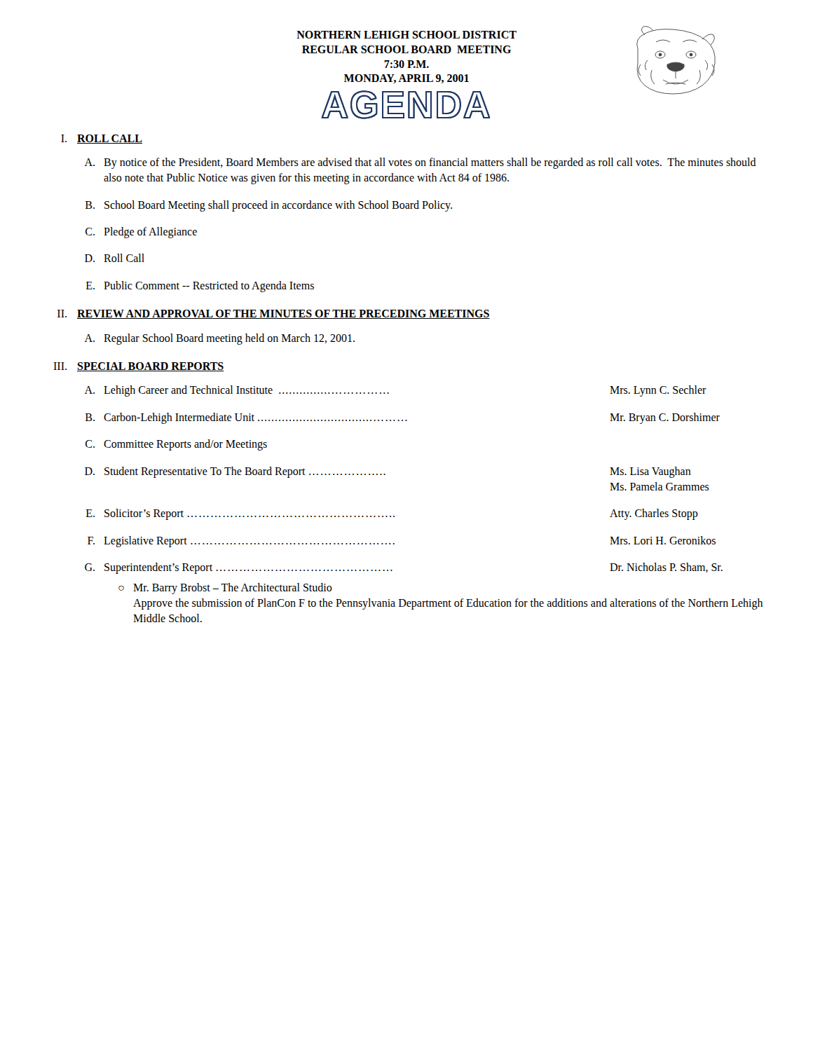NORTHERN LEHIGH SCHOOL DISTRICT
REGULAR SCHOOL BOARD MEETING
7:30 P.M.
MONDAY, APRIL 9, 2001
AGENDA
Roll Call
By notice of the President, Board Members are advised that all votes on financial matters shall be regarded as roll call votes. The minutes should also note that Public Notice was given for this meeting in accordance with Act 84 of 1986.
School Board Meeting shall proceed in accordance with School Board Policy.
Pledge of Allegiance
Roll Call
Public Comment -- Restricted to Agenda Items
Review and Approval of the Minutes of the Preceding Meetings
Regular School Board meeting held on March 12, 2001.
Special Board Reports
Lehigh Career and Technical Institute ...............…………… Mrs. Lynn C. Sechler
Carbon-Lehigh Intermediate Unit .................................……… Mr. Bryan C. Dorshimer
Committee Reports and/or Meetings
Student Representative To The Board Report ……………….. Ms. Lisa VaughanMs. Pamela Grammes
Solicitor’s Report …………………………………………….. Atty. Charles Stopp
Legislative Report ……………………………………………. Mrs. Lori H. Geronikos
Superintendent’s Report ……………………………………… Dr. Nicholas P. Sham, Sr.
Mr. Barry Brobst – The Architectural Studio Approve the submission of PlanCon F to the Pennsylvania Department of Education for the additions and alterations of the Northern Lehigh Middle School.